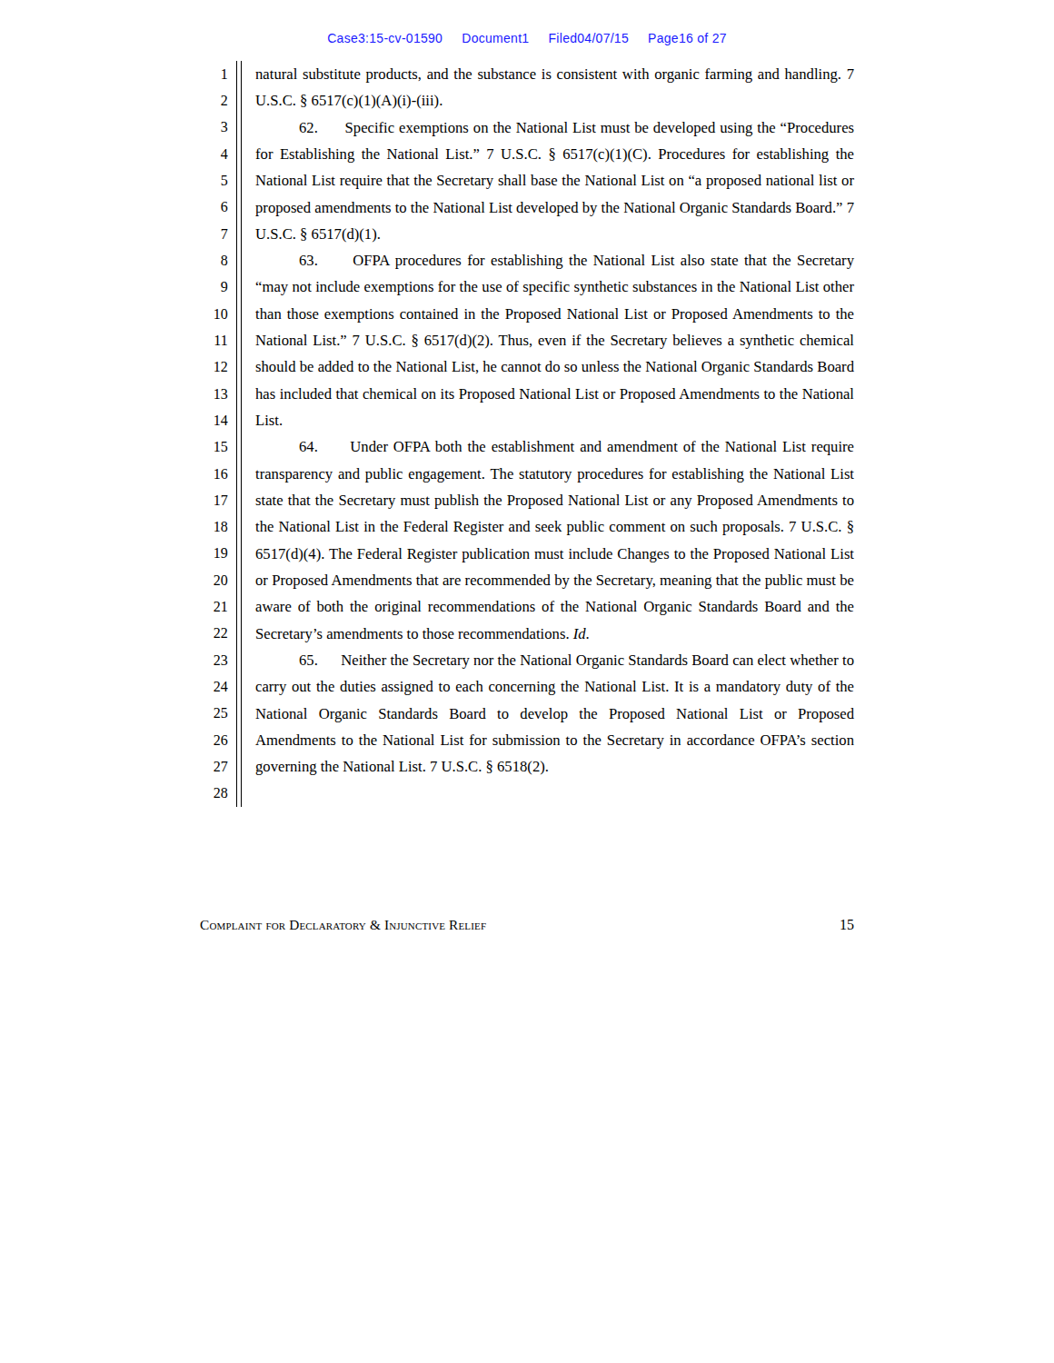Case3:15-cv-01590 Document1 Filed04/07/15 Page16 of 27
1
2
3
4
5
6
7
8
9
10
11
12
13
14
15
16
17
18
19
20
21
22
23
24
25
26
27
28
natural substitute products, and the substance is consistent with organic farming and handling. 7 U.S.C. § 6517(c)(1)(A)(i)-(iii).
62. Specific exemptions on the National List must be developed using the “Procedures for Establishing the National List.” 7 U.S.C. § 6517(c)(1)(C). Procedures for establishing the National List require that the Secretary shall base the National List on “a proposed national list or proposed amendments to the National List developed by the National Organic Standards Board.” 7 U.S.C. § 6517(d)(1).
63. OFPA procedures for establishing the National List also state that the Secretary “may not include exemptions for the use of specific synthetic substances in the National List other than those exemptions contained in the Proposed National List or Proposed Amendments to the National List.” 7 U.S.C. § 6517(d)(2). Thus, even if the Secretary believes a synthetic chemical should be added to the National List, he cannot do so unless the National Organic Standards Board has included that chemical on its Proposed National List or Proposed Amendments to the National List.
64. Under OFPA both the establishment and amendment of the National List require transparency and public engagement. The statutory procedures for establishing the National List state that the Secretary must publish the Proposed National List or any Proposed Amendments to the National List in the Federal Register and seek public comment on such proposals. 7 U.S.C. § 6517(d)(4). The Federal Register publication must include Changes to the Proposed National List or Proposed Amendments that are recommended by the Secretary, meaning that the public must be aware of both the original recommendations of the National Organic Standards Board and the Secretary’s amendments to those recommendations. Id.
65. Neither the Secretary nor the National Organic Standards Board can elect whether to carry out the duties assigned to each concerning the National List. It is a mandatory duty of the National Organic Standards Board to develop the Proposed National List or Proposed Amendments to the National List for submission to the Secretary in accordance OFPA’s section governing the National List. 7 U.S.C. § 6518(2).
Complaint for Declaratory & Injunctive Relief
15